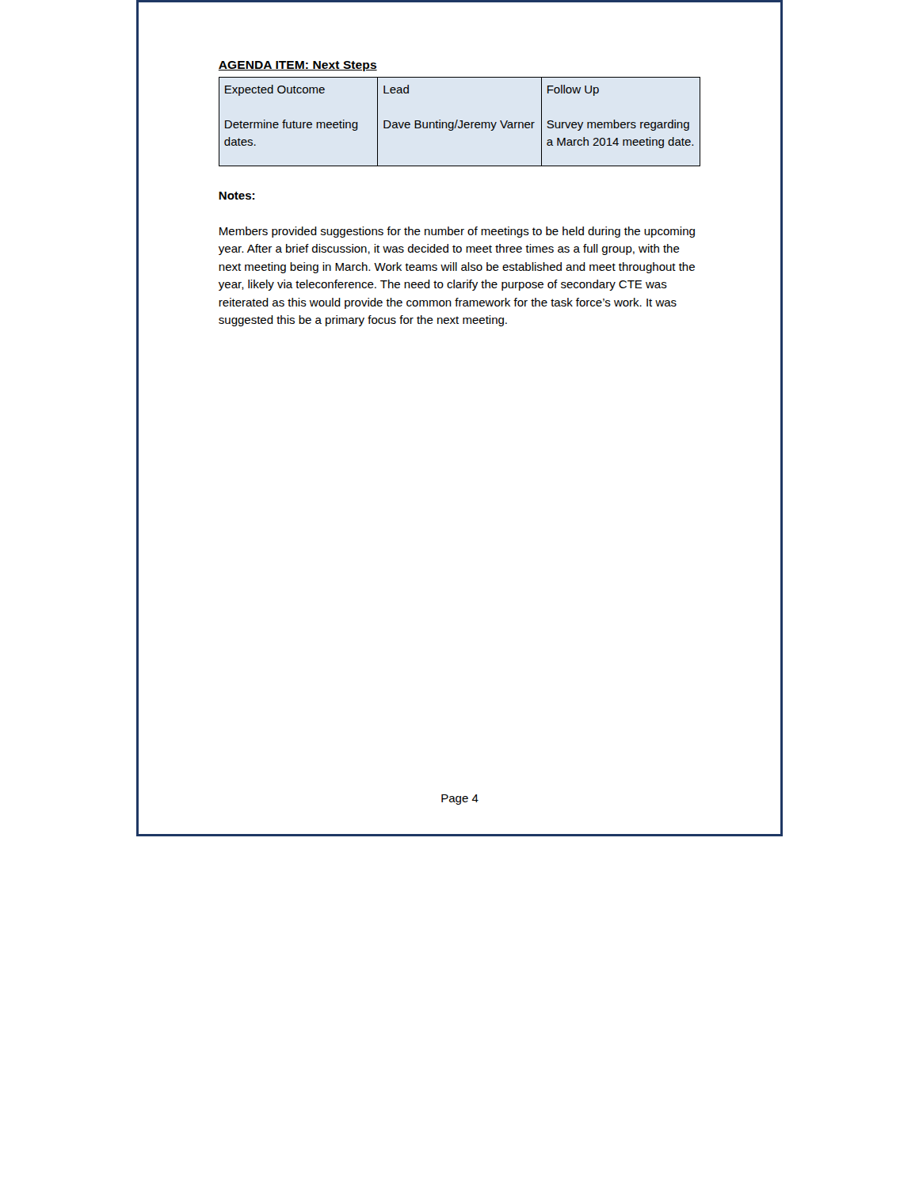AGENDA ITEM: Next Steps
| Expected Outcome Determine future meeting dates. | Lead Dave Bunting/Jeremy Varner | Follow Up Survey members regarding a March 2014 meeting date. |
Notes:
Members provided suggestions for the number of meetings to be held during the upcoming year. After a brief discussion, it was decided to meet three times as a full group, with the next meeting being in March. Work teams will also be established and meet throughout the year, likely via teleconference. The need to clarify the purpose of secondary CTE was reiterated as this would provide the common framework for the task force’s work. It was suggested this be a primary focus for the next meeting.
Page 4